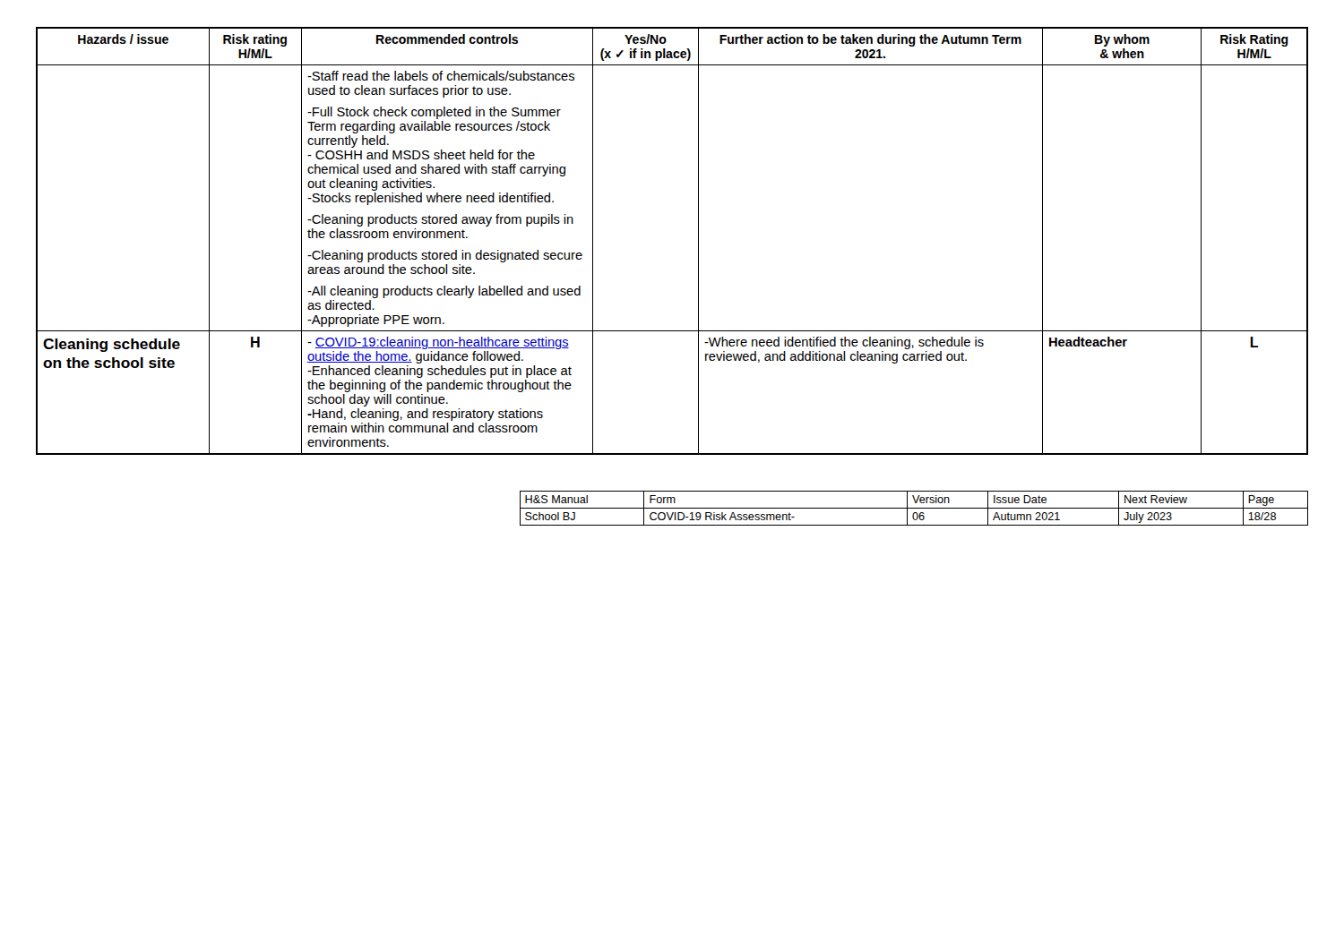| Hazards / issue | Risk rating H/M/L | Recommended controls | Yes/No (x ✓ if in place) | Further action to be taken during the Autumn Term 2021. | By whom & when | Risk Rating H/M/L |
| --- | --- | --- | --- | --- | --- | --- |
| | | -Staff read the labels of chemicals/substances used to clean surfaces prior to use. -Full Stock check completed in the Summer Term regarding available resources /stock currently held. - COSHH and MSDS sheet held for the chemical used and shared with staff carrying out cleaning activities. -Stocks replenished where need identified. -Cleaning products stored away from pupils in the classroom environment. -Cleaning products stored in designated secure areas around the school site. -All cleaning products clearly labelled and used as directed. -Appropriate PPE worn. | | | | |
| Cleaning schedule on the school site | H | - COVID-19:cleaning non-healthcare settings outside the home. guidance followed. -Enhanced cleaning schedules put in place at the beginning of the pandemic throughout the school day will continue. - Hand, cleaning, and respiratory stations remain within communal and classroom environments. | | -Where need identified the cleaning, schedule is reviewed, and additional cleaning carried out. | Headteacher | L |
| H&S Manual | Form | Version | Issue Date | Next Review | Page |
| School BJ | COVID-19 Risk Assessment- | 06 | Autumn 2021 | July 2023 | 18/28 |